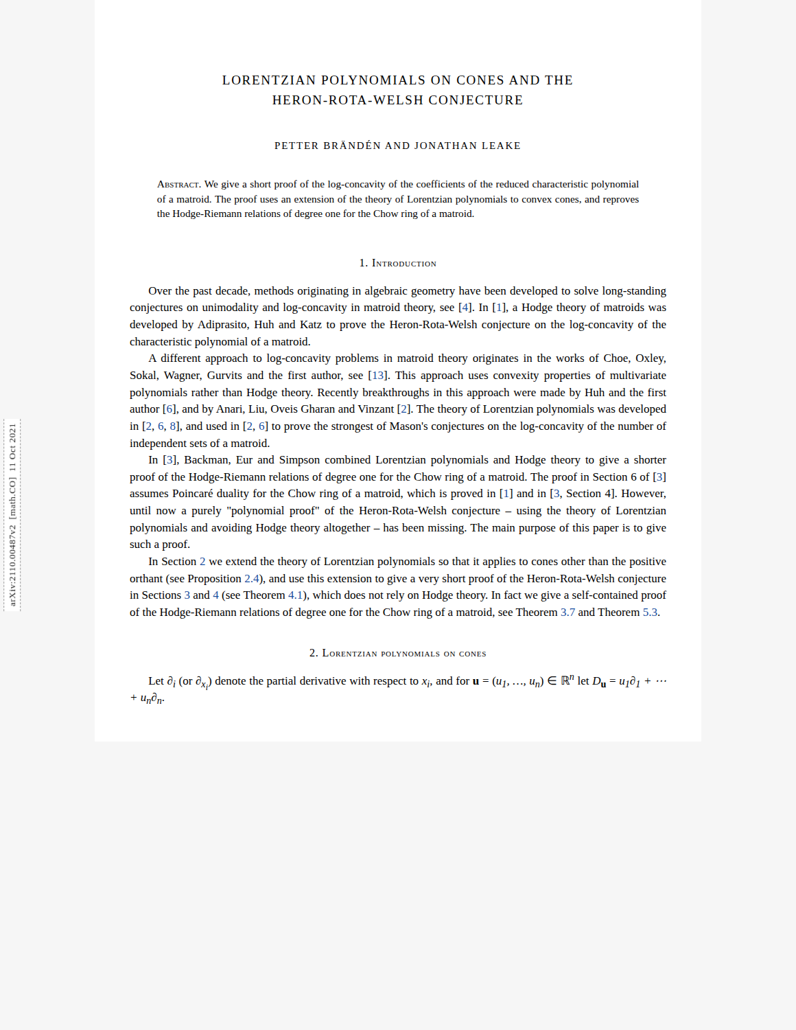arXiv:2110.00487v2 [math.CO] 11 Oct 2021
Lorentzian polynomials on cones and the
Heron-Rota-Welsh conjecture
Petter Brändén and Jonathan Leake
Abstract. We give a short proof of the log-concavity of the coefficients of the reduced characteristic polynomial of a matroid. The proof uses an extension of the theory of Lorentzian polynomials to convex cones, and reproves the Hodge-Riemann relations of degree one for the Chow ring of a matroid.
1. Introduction
Over the past decade, methods originating in algebraic geometry have been developed to solve long-standing conjectures on unimodality and log-concavity in matroid theory, see [4]. In [1], a Hodge theory of matroids was developed by Adiprasito, Huh and Katz to prove the Heron-Rota-Welsh conjecture on the log-concavity of the characteristic polynomial of a matroid.
A different approach to log-concavity problems in matroid theory originates in the works of Choe, Oxley, Sokal, Wagner, Gurvits and the first author, see [13]. This approach uses convexity properties of multivariate polynomials rather than Hodge theory. Recently breakthroughs in this approach were made by Huh and the first author [6], and by Anari, Liu, Oveis Gharan and Vinzant [2]. The theory of Lorentzian polynomials was developed in [2, 6, 8], and used in [2, 6] to prove the strongest of Mason's conjectures on the log-concavity of the number of independent sets of a matroid.
In [3], Backman, Eur and Simpson combined Lorentzian polynomials and Hodge theory to give a shorter proof of the Hodge-Riemann relations of degree one for the Chow ring of a matroid. The proof in Section 6 of [3] assumes Poincaré duality for the Chow ring of a matroid, which is proved in [1] and in [3, Section 4]. However, until now a purely "polynomial proof" of the Heron-Rota-Welsh conjecture – using the theory of Lorentzian polynomials and avoiding Hodge theory altogether – has been missing. The main purpose of this paper is to give such a proof.
In Section 2 we extend the theory of Lorentzian polynomials so that it applies to cones other than the positive orthant (see Proposition 2.4), and use this extension to give a very short proof of the Heron-Rota-Welsh conjecture in Sections 3 and 4 (see Theorem 4.1), which does not rely on Hodge theory. In fact we give a self-contained proof of the Hodge-Riemann relations of degree one for the Chow ring of a matroid, see Theorem 3.7 and Theorem 5.3.
2. Lorentzian polynomials on cones
Let ∂i (or ∂xi) denote the partial derivative with respect to xi, and for u = (u1, …, un) ∈ ℝn let Du = u1∂1 + ⋯ + un∂n.